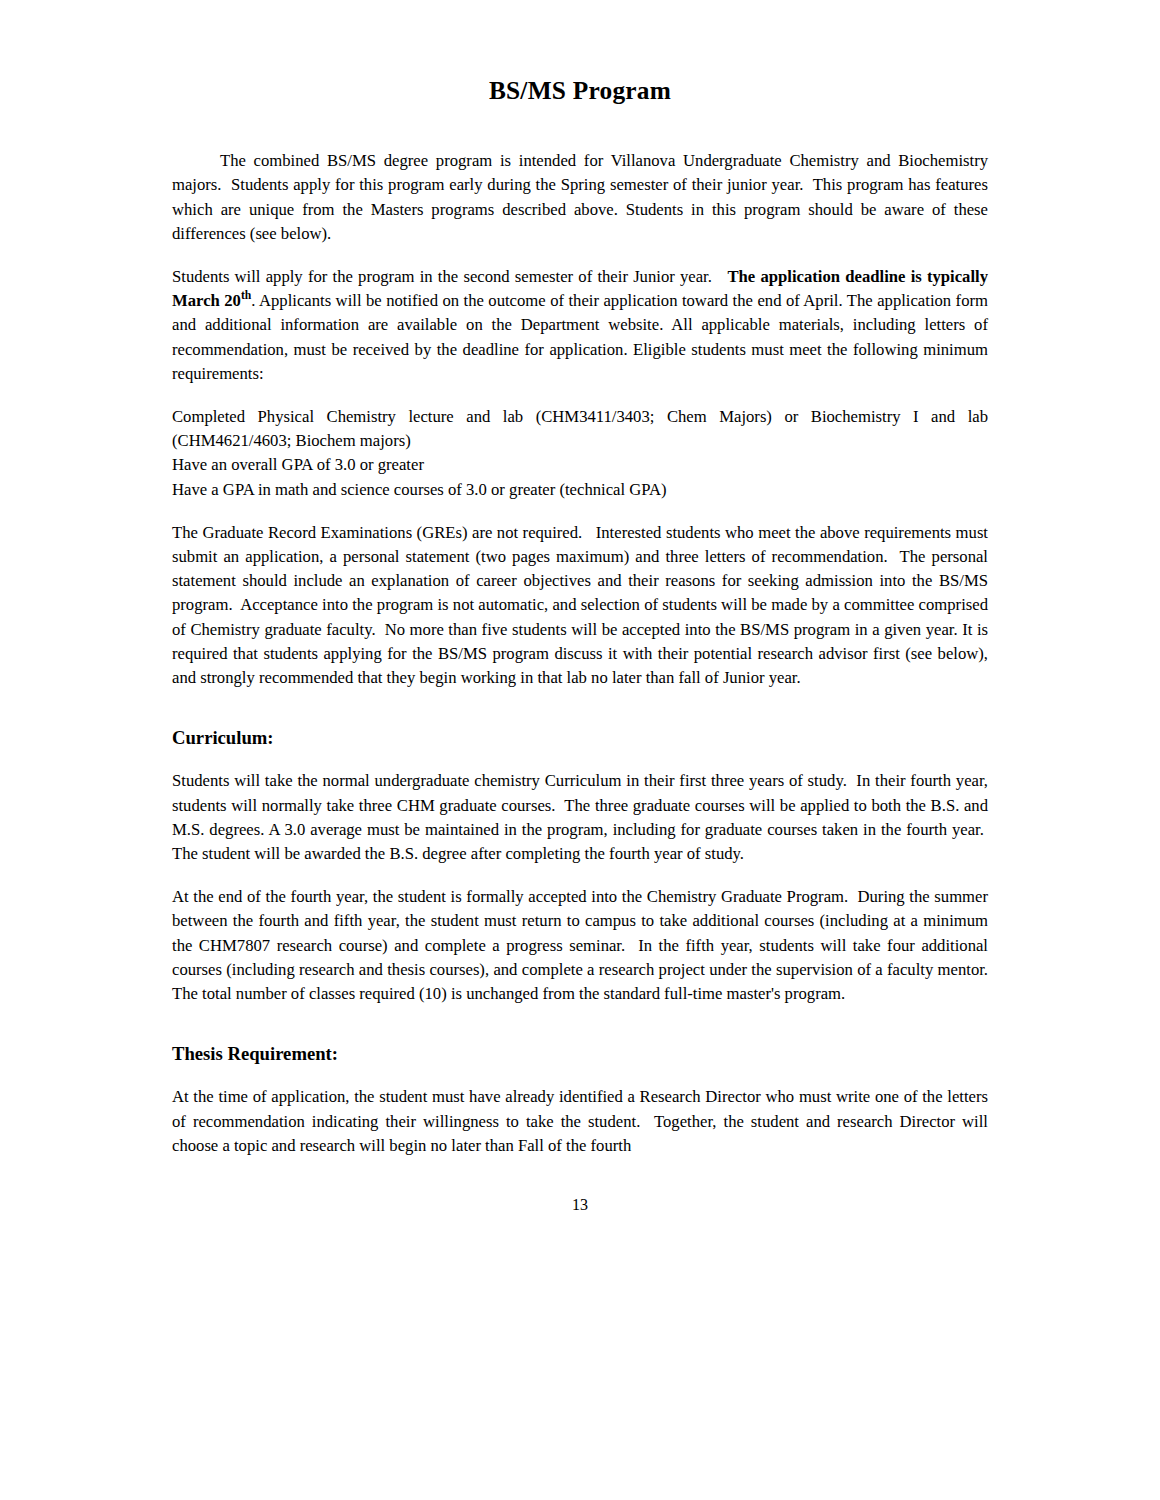BS/MS Program
The combined BS/MS degree program is intended for Villanova Undergraduate Chemistry and Biochemistry majors. Students apply for this program early during the Spring semester of their junior year. This program has features which are unique from the Masters programs described above. Students in this program should be aware of these differences (see below).
Students will apply for the program in the second semester of their Junior year. The application deadline is typically March 20th. Applicants will be notified on the outcome of their application toward the end of April. The application form and additional information are available on the Department website. All applicable materials, including letters of recommendation, must be received by the deadline for application. Eligible students must meet the following minimum requirements:
Completed Physical Chemistry lecture and lab (CHM3411/3403; Chem Majors) or Biochemistry I and lab (CHM4621/4603; Biochem majors)
Have an overall GPA of 3.0 or greater
Have a GPA in math and science courses of 3.0 or greater (technical GPA)
The Graduate Record Examinations (GREs) are not required. Interested students who meet the above requirements must submit an application, a personal statement (two pages maximum) and three letters of recommendation. The personal statement should include an explanation of career objectives and their reasons for seeking admission into the BS/MS program. Acceptance into the program is not automatic, and selection of students will be made by a committee comprised of Chemistry graduate faculty. No more than five students will be accepted into the BS/MS program in a given year. It is required that students applying for the BS/MS program discuss it with their potential research advisor first (see below), and strongly recommended that they begin working in that lab no later than fall of Junior year.
Curriculum:
Students will take the normal undergraduate chemistry Curriculum in their first three years of study. In their fourth year, students will normally take three CHM graduate courses. The three graduate courses will be applied to both the B.S. and M.S. degrees. A 3.0 average must be maintained in the program, including for graduate courses taken in the fourth year. The student will be awarded the B.S. degree after completing the fourth year of study.
At the end of the fourth year, the student is formally accepted into the Chemistry Graduate Program. During the summer between the fourth and fifth year, the student must return to campus to take additional courses (including at a minimum the CHM7807 research course) and complete a progress seminar. In the fifth year, students will take four additional courses (including research and thesis courses), and complete a research project under the supervision of a faculty mentor. The total number of classes required (10) is unchanged from the standard full-time master's program.
Thesis Requirement:
At the time of application, the student must have already identified a Research Director who must write one of the letters of recommendation indicating their willingness to take the student. Together, the student and research Director will choose a topic and research will begin no later than Fall of the fourth
13